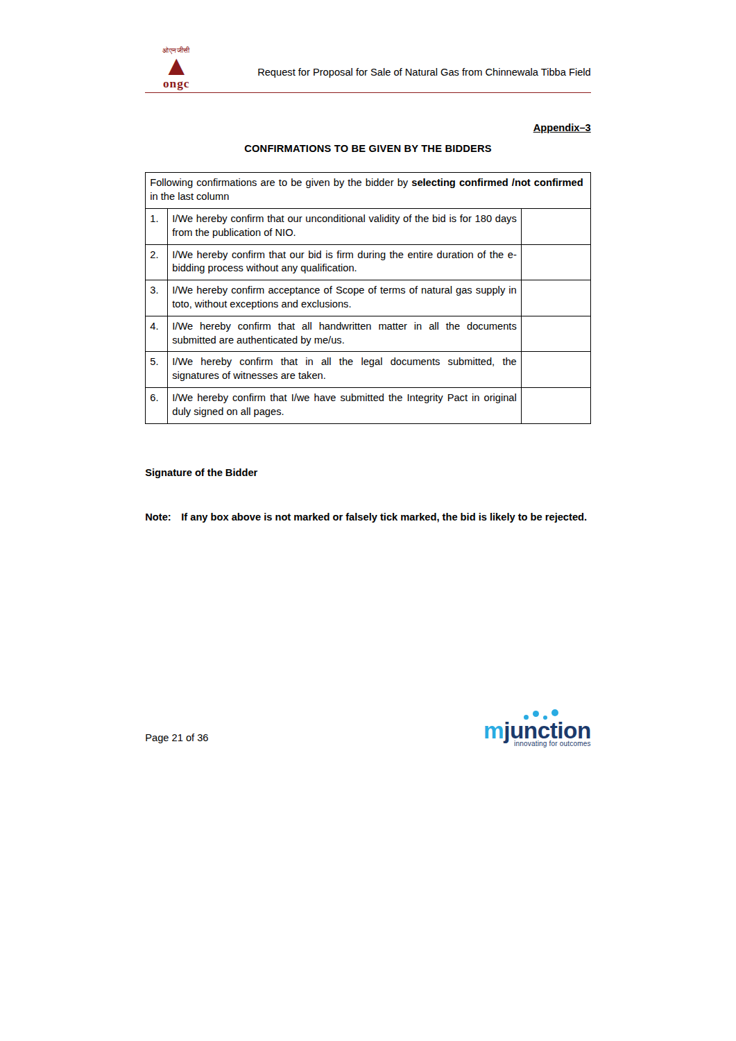ओएनजीसी
▲
ongc
Request for Proposal for Sale of Natural Gas from Chinnewala Tibba Field
Appendix–3
CONFIRMATIONS TO BE GIVEN BY THE BIDDERS
| Following confirmations are to be given by the bidder by selecting confirmed /not confirmed in the last column |
| 1. | I/We hereby confirm that our unconditional validity of the bid is for 180 days from the publication of NIO. | |
| 2. | I/We hereby confirm that our bid is firm during the entire duration of the e-bidding process without any qualification. | |
| 3. | I/We hereby confirm acceptance of Scope of terms of natural gas supply in toto, without exceptions and exclusions. | |
| 4. | I/We hereby confirm that all handwritten matter in all the documents submitted are authenticated by me/us. | |
| 5. | I/We hereby confirm that in all the legal documents submitted, the signatures of witnesses are taken. | |
| 6. | I/We hereby confirm that I/we have submitted the Integrity Pact in original duly signed on all pages. | |
Signature of the Bidder
Note: If any box above is not marked or falsely tick marked, the bid is likely to be rejected.
Page 21 of 36
mjunction
innovating for outcomes